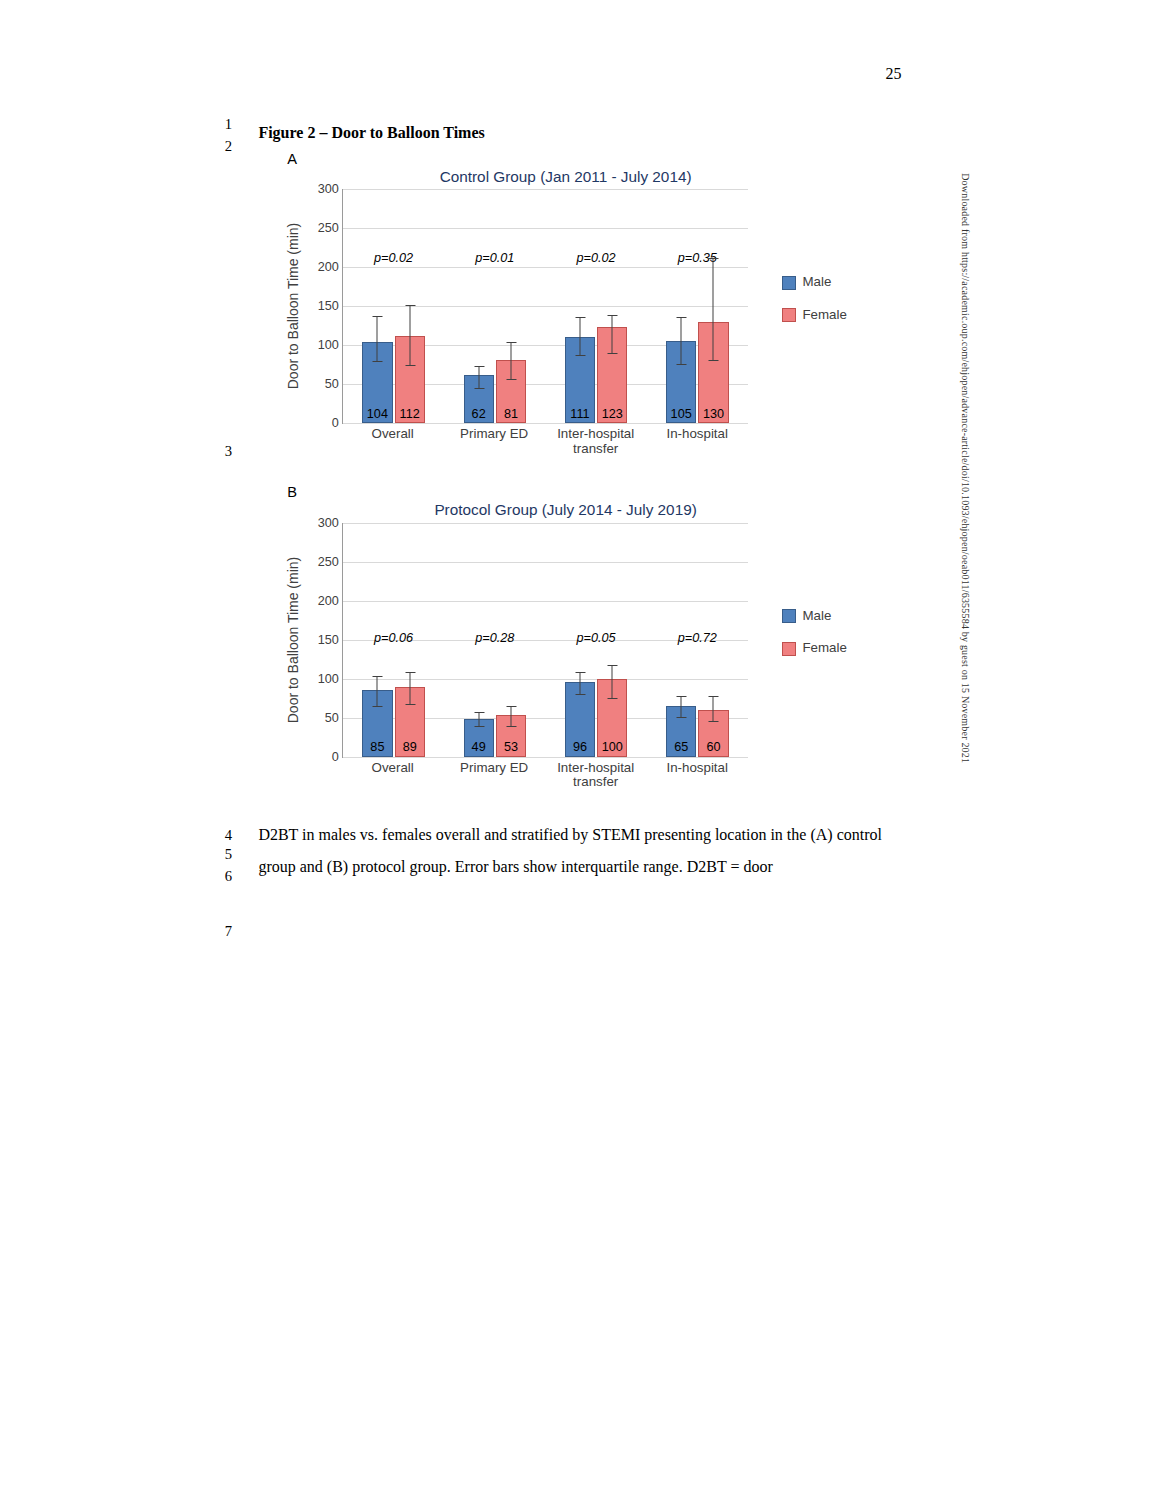25
Downloaded from https://academic.oup.com/ehjopen/advance-article/doi/10.1093/ehjopen/oeab011/6355584 by guest on 15 November 2021
1
2
3
4
5
6
7
Figure 2 – Door to Balloon Times
A
Control Group (Jan 2011 - July 2014)
300
250
200
150
100
50
0
Door to Balloon Time (min)
p=0.02
104
112
p=0.01
62
81
p=0.02
111
123
p=0.35
105
130
Overall
Primary ED
Inter-hospital
transfer
In-hospital
Male
Female
B
Protocol Group (July 2014 - July 2019)
300
250
200
150
100
50
0
Door to Balloon Time (min)
p=0.06
85
89
p=0.28
49
53
p=0.05
96
100
p=0.72
65
60
Overall
Primary ED
Inter-hospital
transfer
In-hospital
Male
Female
D2BT in males vs. females overall and stratified by STEMI presenting location in the (A) control group and (B) protocol group. Error bars show interquartile range. D2BT = door